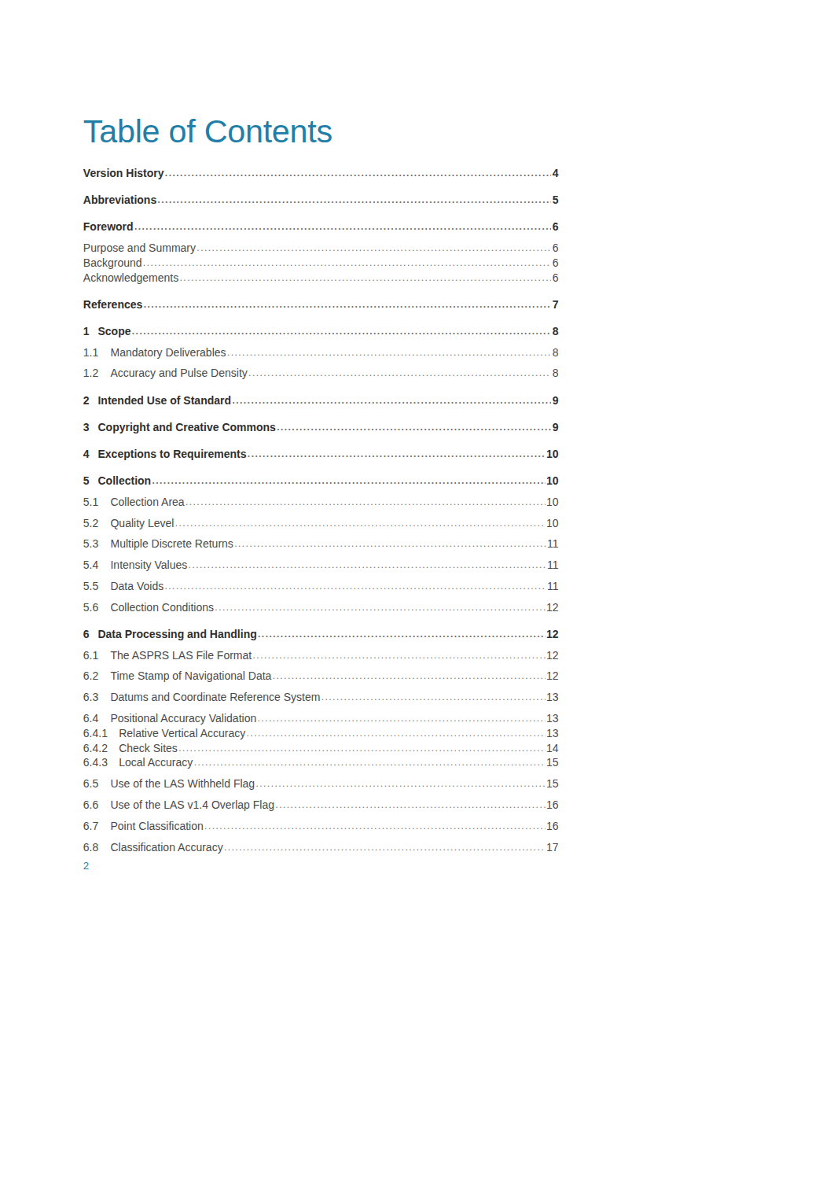Table of Contents
Version History........................................................................................................................... 4
Abbreviations.............................................................................................................................. 5
Foreword..................................................................................................................................... 6
Purpose and Summary................................................................................................................................................. 6
Background................................................................................................................................................................. 6
Acknowledgements................................................................................................................................................. 6
References.................................................................................................................................. 7
1 Scope......................................................................................................................................... 8
1.1 Mandatory Deliverables................................................................................................................................. 8
1.2 Accuracy and Pulse Density......................................................................................................................... 8
2 Intended Use of Standard................................................................................................. 9
3 Copyright and Creative Commons................................................................................. 9
4 Exceptions to Requirements......................................................................................... 10
5 Collection................................................................................................................................. 10
5.1 Collection Area................................................................................................................................................. 10
5.2 Quality Level................................................................................................................................................. 10
5.3 Multiple Discrete Returns................................................................................................................................. 11
5.4 Intensity Values................................................................................................................................................. 11
5.5 Data Voids................................................................................................................................................. 11
5.6 Collection Conditions................................................................................................................................. 12
6 Data Processing and Handling......................................................................................... 12
6.1 The ASPRS LAS File Format................................................................................................................................. 12
6.2 Time Stamp of Navigational Data................................................................................................................. 12
6.3 Datums and Coordinate Reference System................................................................................................. 13
6.4 Positional Accuracy Validation................................................................................................................. 13
6.4.1 Relative Vertical Accuracy................................................................................................................................. 13
6.4.2 Check Sites................................................................................................................................................. 14
6.4.3 Local Accuracy................................................................................................................................................. 15
6.5 Use of the LAS Withheld Flag................................................................................................................. 15
6.6 Use of the LAS v1.4 Overlap Flag................................................................................................................. 16
6.7 Point Classification................................................................................................................................. 16
6.8 Classification Accuracy................................................................................................................................. 17
2